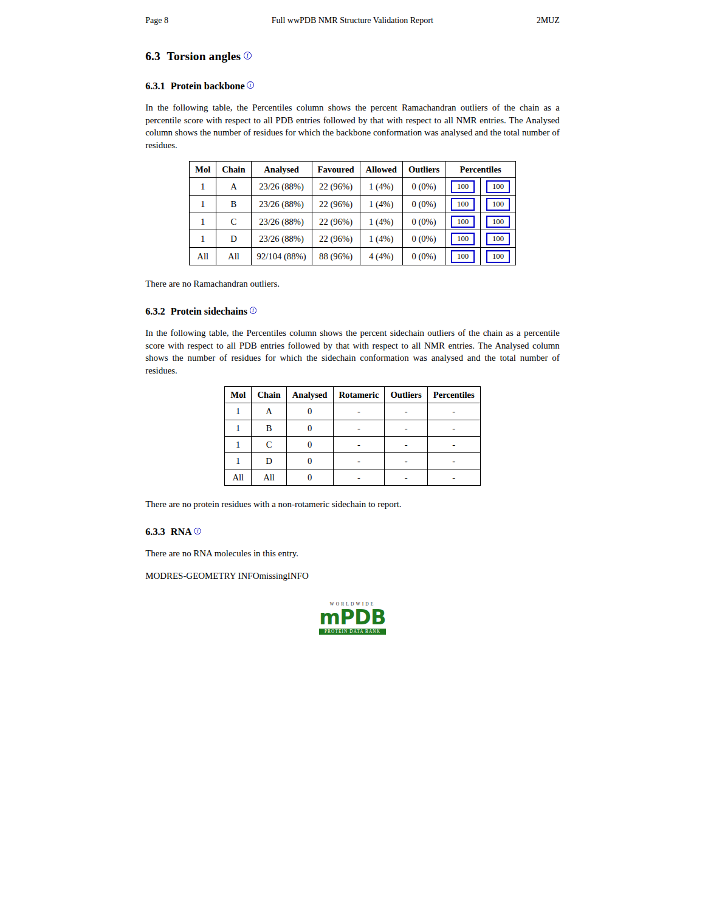Page 8
Full wwPDB NMR Structure Validation Report
2MUZ
6.3 Torsion anglesi
6.3.1 Protein backbonei
In the following table, the Percentiles column shows the percent Ramachandran outliers of the chain as a percentile score with respect to all PDB entries followed by that with respect to all NMR entries. The Analysed column shows the number of residues for which the backbone conformation was analysed and the total number of residues.
| Mol | Chain | Analysed | Favoured | Allowed | Outliers | Percentiles |
| --- | --- | --- | --- | --- | --- | --- |
| 1 | A | 23/26 (88%) | 22 (96%) | 1 (4%) | 0 (0%) | 100 | 100 |
| 1 | B | 23/26 (88%) | 22 (96%) | 1 (4%) | 0 (0%) | 100 | 100 |
| 1 | C | 23/26 (88%) | 22 (96%) | 1 (4%) | 0 (0%) | 100 | 100 |
| 1 | D | 23/26 (88%) | 22 (96%) | 1 (4%) | 0 (0%) | 100 | 100 |
| All | All | 92/104 (88%) | 88 (96%) | 4 (4%) | 0 (0%) | 100 | 100 |
There are no Ramachandran outliers.
6.3.2 Protein sidechainsi
In the following table, the Percentiles column shows the percent sidechain outliers of the chain as a percentile score with respect to all PDB entries followed by that with respect to all NMR entries. The Analysed column shows the number of residues for which the sidechain conformation was analysed and the total number of residues.
| Mol | Chain | Analysed | Rotameric | Outliers | Percentiles |
| --- | --- | --- | --- | --- | --- |
| 1 | A | 0 | - | - | - |
| 1 | B | 0 | - | - | - |
| 1 | C | 0 | - | - | - |
| 1 | D | 0 | - | - | - |
| All | All | 0 | - | - | - |
There are no protein residues with a non-rotameric sidechain to report.
6.3.3 RNAi
There are no RNA molecules in this entry.
MODRES-GEOMETRY INFOmissingINFO
WORLDWIDE
mPDB
PROTEIN DATA BANK